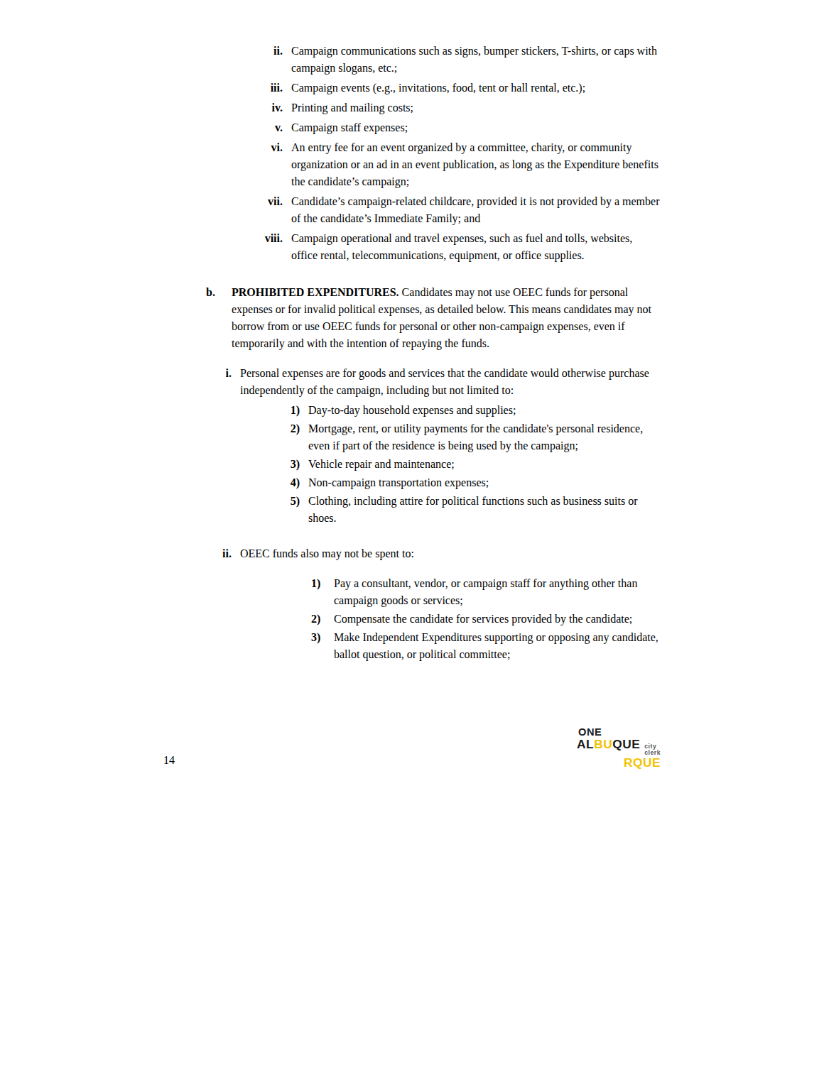ii. Campaign communications such as signs, bumper stickers, T-shirts, or caps with campaign slogans, etc.;
iii. Campaign events (e.g., invitations, food, tent or hall rental, etc.);
iv. Printing and mailing costs;
v. Campaign staff expenses;
vi. An entry fee for an event organized by a committee, charity, or community organization or an ad in an event publication, as long as the Expenditure benefits the candidate’s campaign;
vii. Candidate’s campaign-related childcare, provided it is not provided by a member of the candidate’s Immediate Family; and
viii. Campaign operational and travel expenses, such as fuel and tolls, websites, office rental, telecommunications, equipment, or office supplies.
b. PROHIBITED EXPENDITURES. Candidates may not use OEEC funds for personal expenses or for invalid political expenses, as detailed below. This means candidates may not borrow from or use OEEC funds for personal or other non-campaign expenses, even if temporarily and with the intention of repaying the funds.
i. Personal expenses are for goods and services that the candidate would otherwise purchase independently of the campaign, including but not limited to:
1) Day-to-day household expenses and supplies;
2) Mortgage, rent, or utility payments for the candidate's personal residence, even if part of the residence is being used by the campaign;
3) Vehicle repair and maintenance;
4) Non-campaign transportation expenses;
5) Clothing, including attire for political functions such as business suits or shoes.
ii. OEEC funds also may not be spent to:
1) Pay a consultant, vendor, or campaign staff for anything other than campaign goods or services;
2) Compensate the candidate for services provided by the candidate;
3) Make Independent Expenditures supporting or opposing any candidate, ballot question, or political committee;
14
ONE
AL BU QUE city
clerk
RQUE